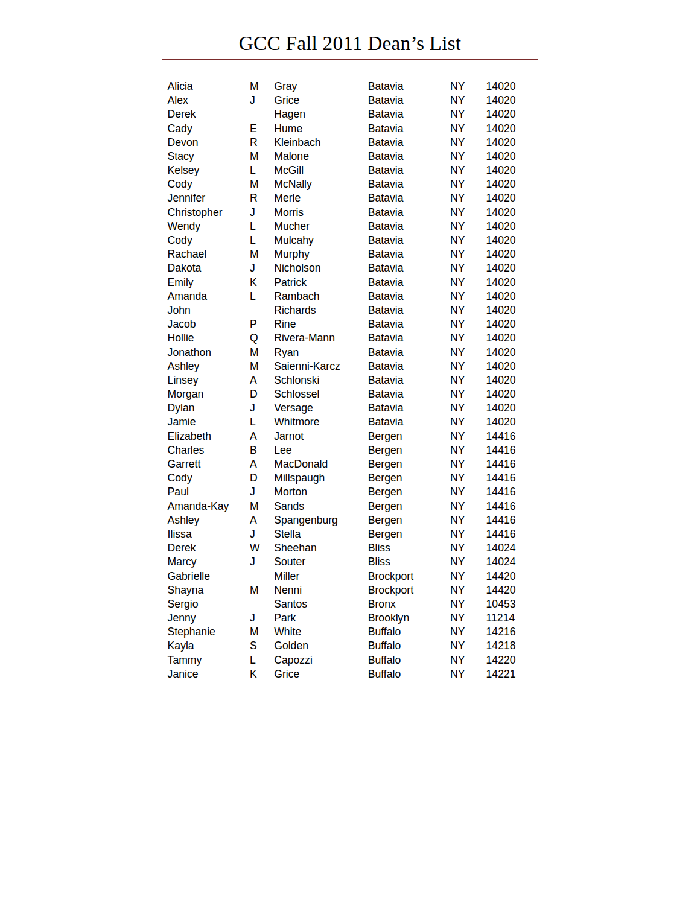GCC Fall 2011 Dean’s List
| Alicia | M | Gray | Batavia | NY | 14020 |
| Alex | J | Grice | Batavia | NY | 14020 |
| Derek | | Hagen | Batavia | NY | 14020 |
| Cady | E | Hume | Batavia | NY | 14020 |
| Devon | R | Kleinbach | Batavia | NY | 14020 |
| Stacy | M | Malone | Batavia | NY | 14020 |
| Kelsey | L | McGill | Batavia | NY | 14020 |
| Cody | M | McNally | Batavia | NY | 14020 |
| Jennifer | R | Merle | Batavia | NY | 14020 |
| Christopher | J | Morris | Batavia | NY | 14020 |
| Wendy | L | Mucher | Batavia | NY | 14020 |
| Cody | L | Mulcahy | Batavia | NY | 14020 |
| Rachael | M | Murphy | Batavia | NY | 14020 |
| Dakota | J | Nicholson | Batavia | NY | 14020 |
| Emily | K | Patrick | Batavia | NY | 14020 |
| Amanda | L | Rambach | Batavia | NY | 14020 |
| John | | Richards | Batavia | NY | 14020 |
| Jacob | P | Rine | Batavia | NY | 14020 |
| Hollie | Q | Rivera-Mann | Batavia | NY | 14020 |
| Jonathon | M | Ryan | Batavia | NY | 14020 |
| Ashley | M | Saienni-Karcz | Batavia | NY | 14020 |
| Linsey | A | Schlonski | Batavia | NY | 14020 |
| Morgan | D | Schlossel | Batavia | NY | 14020 |
| Dylan | J | Versage | Batavia | NY | 14020 |
| Jamie | L | Whitmore | Batavia | NY | 14020 |
| Elizabeth | A | Jarnot | Bergen | NY | 14416 |
| Charles | B | Lee | Bergen | NY | 14416 |
| Garrett | A | MacDonald | Bergen | NY | 14416 |
| Cody | D | Millspaugh | Bergen | NY | 14416 |
| Paul | J | Morton | Bergen | NY | 14416 |
| Amanda-Kay | M | Sands | Bergen | NY | 14416 |
| Ashley | A | Spangenburg | Bergen | NY | 14416 |
| Ilissa | J | Stella | Bergen | NY | 14416 |
| Derek | W | Sheehan | Bliss | NY | 14024 |
| Marcy | J | Souter | Bliss | NY | 14024 |
| Gabrielle | | Miller | Brockport | NY | 14420 |
| Shayna | M | Nenni | Brockport | NY | 14420 |
| Sergio | | Santos | Bronx | NY | 10453 |
| Jenny | J | Park | Brooklyn | NY | 11214 |
| Stephanie | M | White | Buffalo | NY | 14216 |
| Kayla | S | Golden | Buffalo | NY | 14218 |
| Tammy | L | Capozzi | Buffalo | NY | 14220 |
| Janice | K | Grice | Buffalo | NY | 14221 |